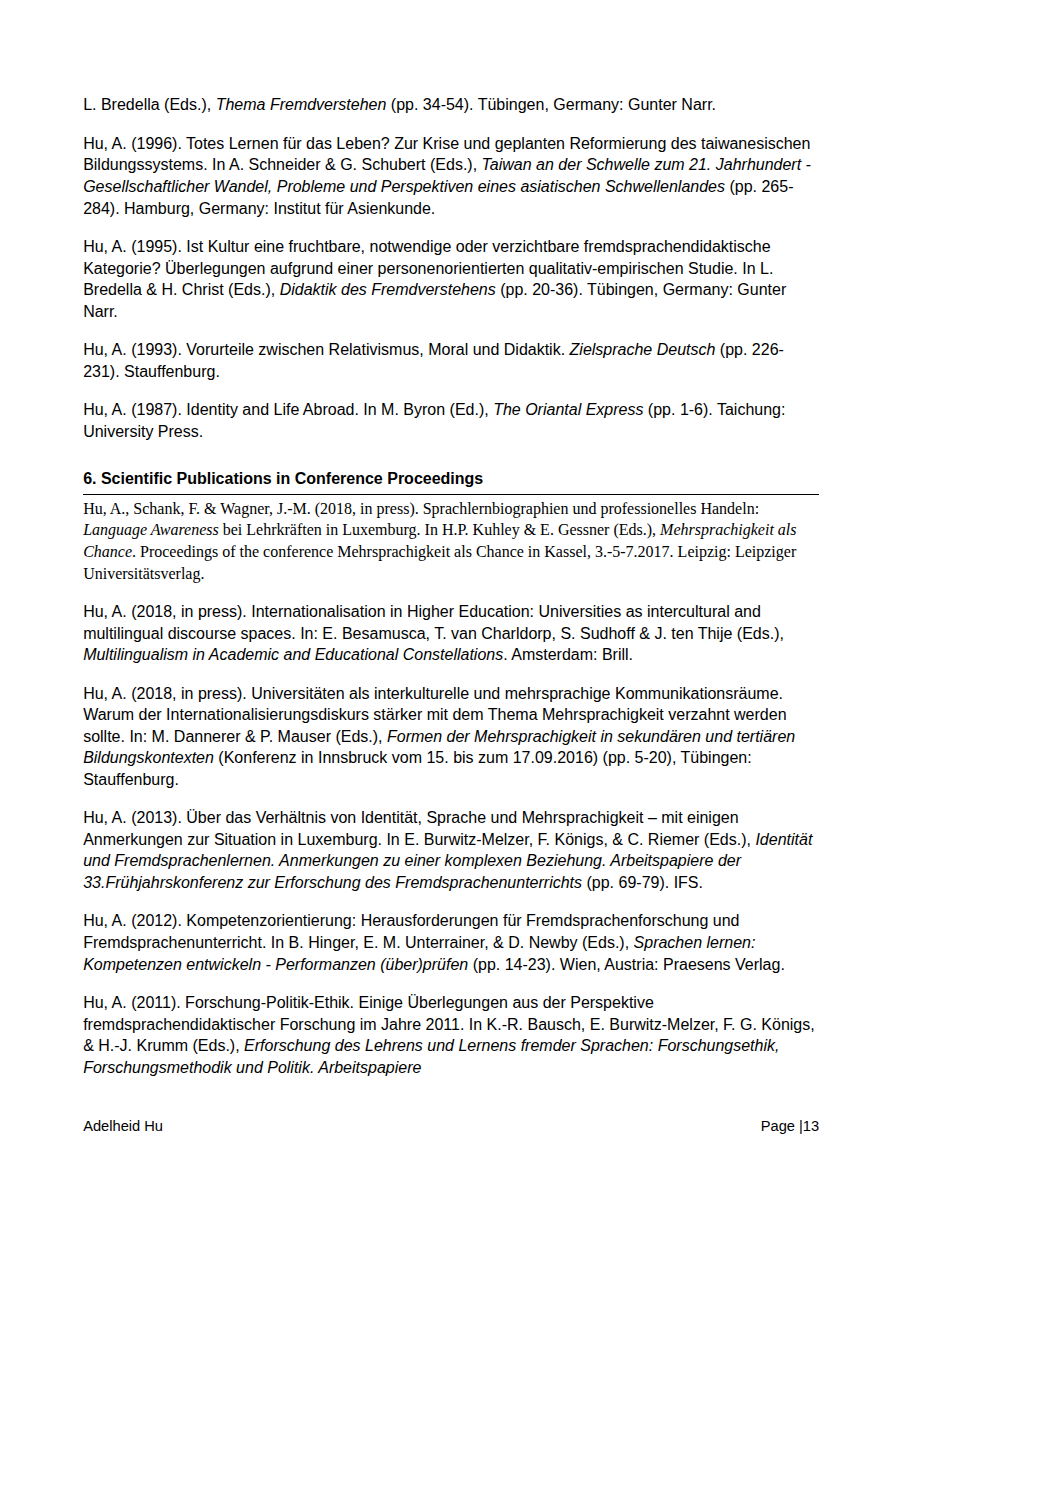L. Bredella (Eds.), Thema Fremdverstehen (pp. 34-54). Tübingen, Germany: Gunter Narr.
Hu, A. (1996). Totes Lernen für das Leben? Zur Krise und geplanten Reformierung des taiwanesischen Bildungssystems. In A. Schneider & G. Schubert (Eds.), Taiwan an der Schwelle zum 21. Jahrhundert - Gesellschaftlicher Wandel, Probleme und Perspektiven eines asiatischen Schwellenlandes (pp. 265-284). Hamburg, Germany: Institut für Asienkunde.
Hu, A. (1995). Ist Kultur eine fruchtbare, notwendige oder verzichtbare fremdsprachendidaktische Kategorie? Überlegungen aufgrund einer personenorientierten qualitativ-empirischen Studie. In L. Bredella & H. Christ (Eds.), Didaktik des Fremdverstehens (pp. 20-36). Tübingen, Germany: Gunter Narr.
Hu, A. (1993). Vorurteile zwischen Relativismus, Moral und Didaktik. Zielsprache Deutsch (pp. 226-231). Stauffenburg.
Hu, A. (1987). Identity and Life Abroad. In M. Byron (Ed.), The Oriantal Express (pp. 1-6). Taichung: University Press.
6. Scientific Publications in Conference Proceedings
Hu, A., Schank, F. & Wagner, J.-M. (2018, in press). Sprachlernbiographien und professionelles Handeln: Language Awareness bei Lehrkräften in Luxemburg. In H.P. Kuhley & E. Gessner (Eds.), Mehrsprachigkeit als Chance. Proceedings of the conference Mehrsprachigkeit als Chance in Kassel, 3.-5-7.2017. Leipzig: Leipziger Universitätsverlag.
Hu, A. (2018, in press). Internationalisation in Higher Education: Universities as intercultural and multilingual discourse spaces. In: E. Besamusca, T. van Charldorp, S. Sudhoff & J. ten Thije (Eds.), Multilingualism in Academic and Educational Constellations. Amsterdam: Brill.
Hu, A. (2018, in press). Universitäten als interkulturelle und mehrsprachige Kommunikationsräume. Warum der Internationalisierungsdiskurs stärker mit dem Thema Mehrsprachigkeit verzahnt werden sollte. In: M. Dannerer & P. Mauser (Eds.), Formen der Mehrsprachigkeit in sekundären und tertiären Bildungskontexten (Konferenz in Innsbruck vom 15. bis zum 17.09.2016) (pp. 5-20), Tübingen: Stauffenburg.
Hu, A. (2013). Über das Verhältnis von Identität, Sprache und Mehrsprachigkeit – mit einigen Anmerkungen zur Situation in Luxemburg. In E. Burwitz-Melzer, F. Königs, & C. Riemer (Eds.), Identität und Fremdsprachenlernen. Anmerkungen zu einer komplexen Beziehung. Arbeitspapiere der 33.Frühjahrskonferenz zur Erforschung des Fremdsprachenunterrichts (pp. 69-79). IFS.
Hu, A. (2012). Kompetenzorientierung: Herausforderungen für Fremdsprachenforschung und Fremdsprachenunterricht. In B. Hinger, E. M. Unterrainer, & D. Newby (Eds.), Sprachen lernen: Kompetenzen entwickeln - Performanzen (über)prüfen (pp. 14-23). Wien, Austria: Praesens Verlag.
Hu, A. (2011). Forschung-Politik-Ethik. Einige Überlegungen aus der Perspektive fremdsprachendidaktischer Forschung im Jahre 2011. In K.-R. Bausch, E. Burwitz-Melzer, F. G. Königs, & H.-J. Krumm (Eds.), Erforschung des Lehrens und Lernens fremder Sprachen: Forschungsethik, Forschungsmethodik und Politik. Arbeitspapiere
Adelheid Hu Page |13